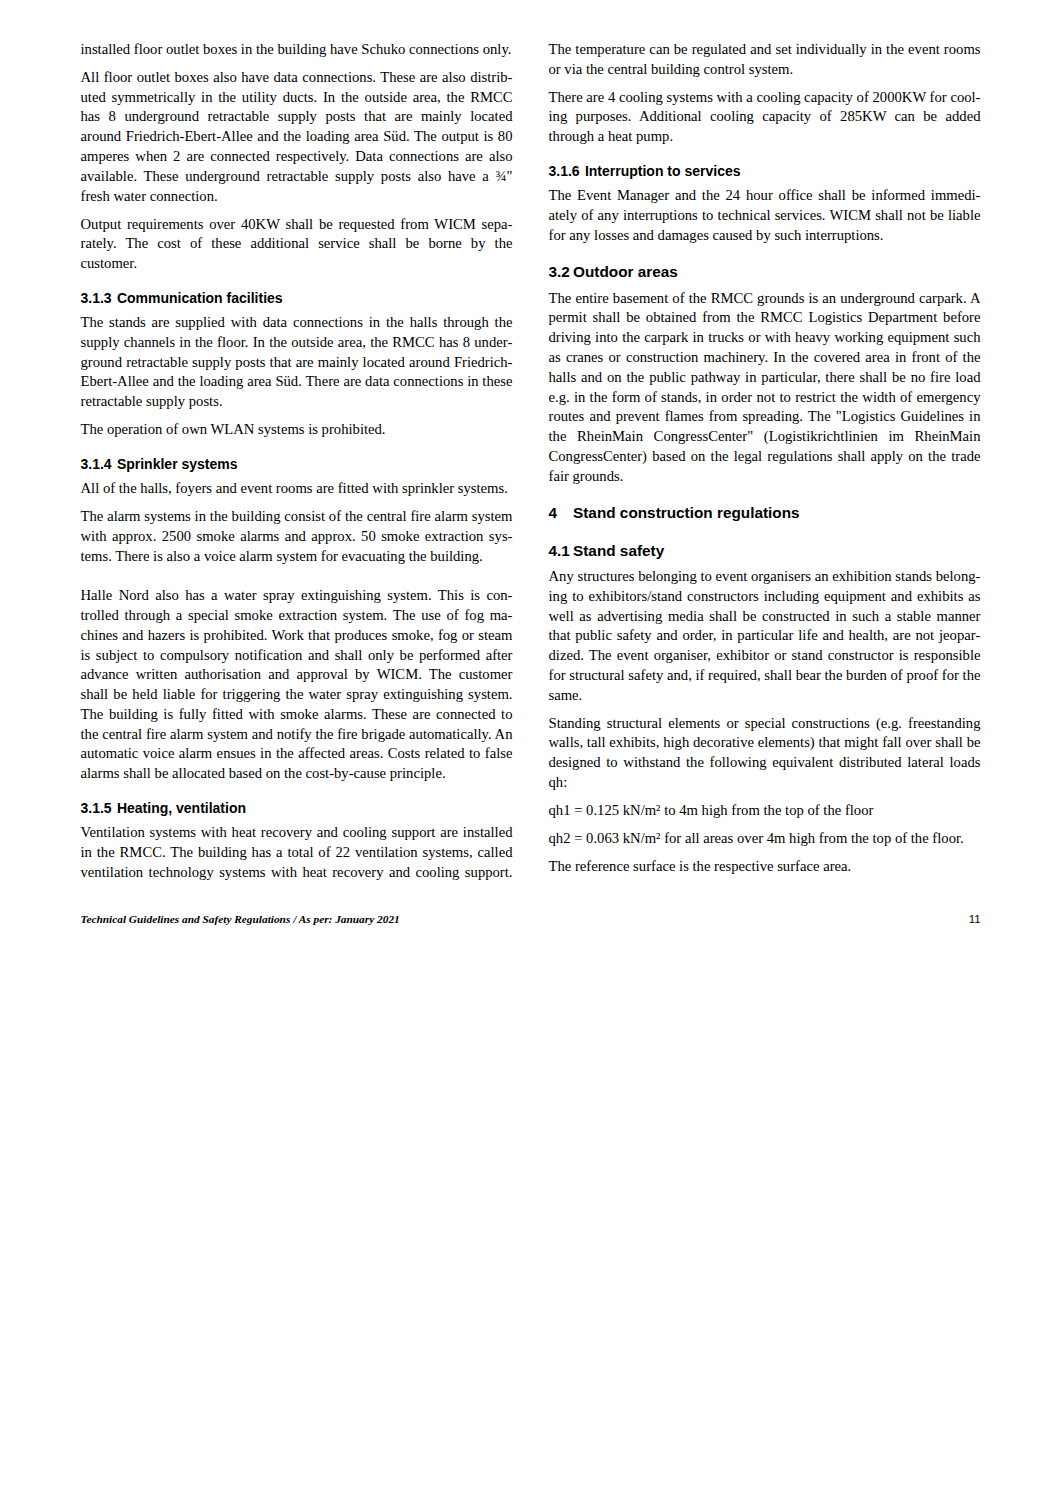installed floor outlet boxes in the building have Schuko connections only.
All floor outlet boxes also have data connections. These are also distributed symmetrically in the utility ducts. In the outside area, the RMCC has 8 underground retractable supply posts that are mainly located around Friedrich-Ebert-Allee and the loading area Süd. The output is 80 amperes when 2 are connected respectively. Data connections are also available. These underground retractable supply posts also have a ¾" fresh water connection.
Output requirements over 40KW shall be requested from WICM separately. The cost of these additional service shall be borne by the customer.
3.1.3 Communication facilities
The stands are supplied with data connections in the halls through the supply channels in the floor. In the outside area, the RMCC has 8 underground retractable supply posts that are mainly located around Friedrich-Ebert-Allee and the loading area Süd. There are data connections in these retractable supply posts.
The operation of own WLAN systems is prohibited.
3.1.4 Sprinkler systems
All of the halls, foyers and event rooms are fitted with sprinkler systems.
The alarm systems in the building consist of the central fire alarm system with approx. 2500 smoke alarms and approx. 50 smoke extraction systems. There is also a voice alarm system for evacuating the building.
Halle Nord also has a water spray extinguishing system. This is controlled through a special smoke extraction system. The use of fog machines and hazers is prohibited. Work that produces smoke, fog or steam is subject to compulsory notification and shall only be performed after advance written authorisation and approval by WICM. The customer shall be held liable for triggering the water spray extinguishing system. The building is fully fitted with smoke alarms. These are connected to the central fire alarm system and notify the fire brigade automatically. An automatic voice alarm ensues in the affected areas. Costs related to false alarms shall be allocated based on the cost-by-cause principle.
3.1.5 Heating, ventilation
Ventilation systems with heat recovery and cooling support are installed in the RMCC. The building has a total of 22 ventilation systems, called ventilation technology systems with heat recovery and cooling support. The temperature can be regulated and set individually in the event rooms or via the central building control system.
There are 4 cooling systems with a cooling capacity of 2000KW for cooling purposes. Additional cooling capacity of 285KW can be added through a heat pump.
3.1.6 Interruption to services
The Event Manager and the 24 hour office shall be informed immediately of any interruptions to technical services. WICM shall not be liable for any losses and damages caused by such interruptions.
3.2 Outdoor areas
The entire basement of the RMCC grounds is an underground carpark. A permit shall be obtained from the RMCC Logistics Department before driving into the carpark in trucks or with heavy working equipment such as cranes or construction machinery. In the covered area in front of the halls and on the public pathway in particular, there shall be no fire load e.g. in the form of stands, in order not to restrict the width of emergency routes and prevent flames from spreading. The "Logistics Guidelines in the RheinMain CongressCenter" (Logistikrichtlinien im RheinMain CongressCenter) based on the legal regulations shall apply on the trade fair grounds.
4 Stand construction regulations
4.1 Stand safety
Any structures belonging to event organisers an exhibition stands belonging to exhibitors/stand constructors including equipment and exhibits as well as advertising media shall be constructed in such a stable manner that public safety and order, in particular life and health, are not jeopardized. The event organiser, exhibitor or stand constructor is responsible for structural safety and, if required, shall bear the burden of proof for the same.
Standing structural elements or special constructions (e.g. freestanding walls, tall exhibits, high decorative elements) that might fall over shall be designed to withstand the following equivalent distributed lateral loads qh:
qh1 = 0.125 kN/m² to 4m high from the top of the floor
qh2 = 0.063 kN/m² for all areas over 4m high from the top of the floor.
The reference surface is the respective surface area.
Technical Guidelines and Safety Regulations / As per: January 2021
11